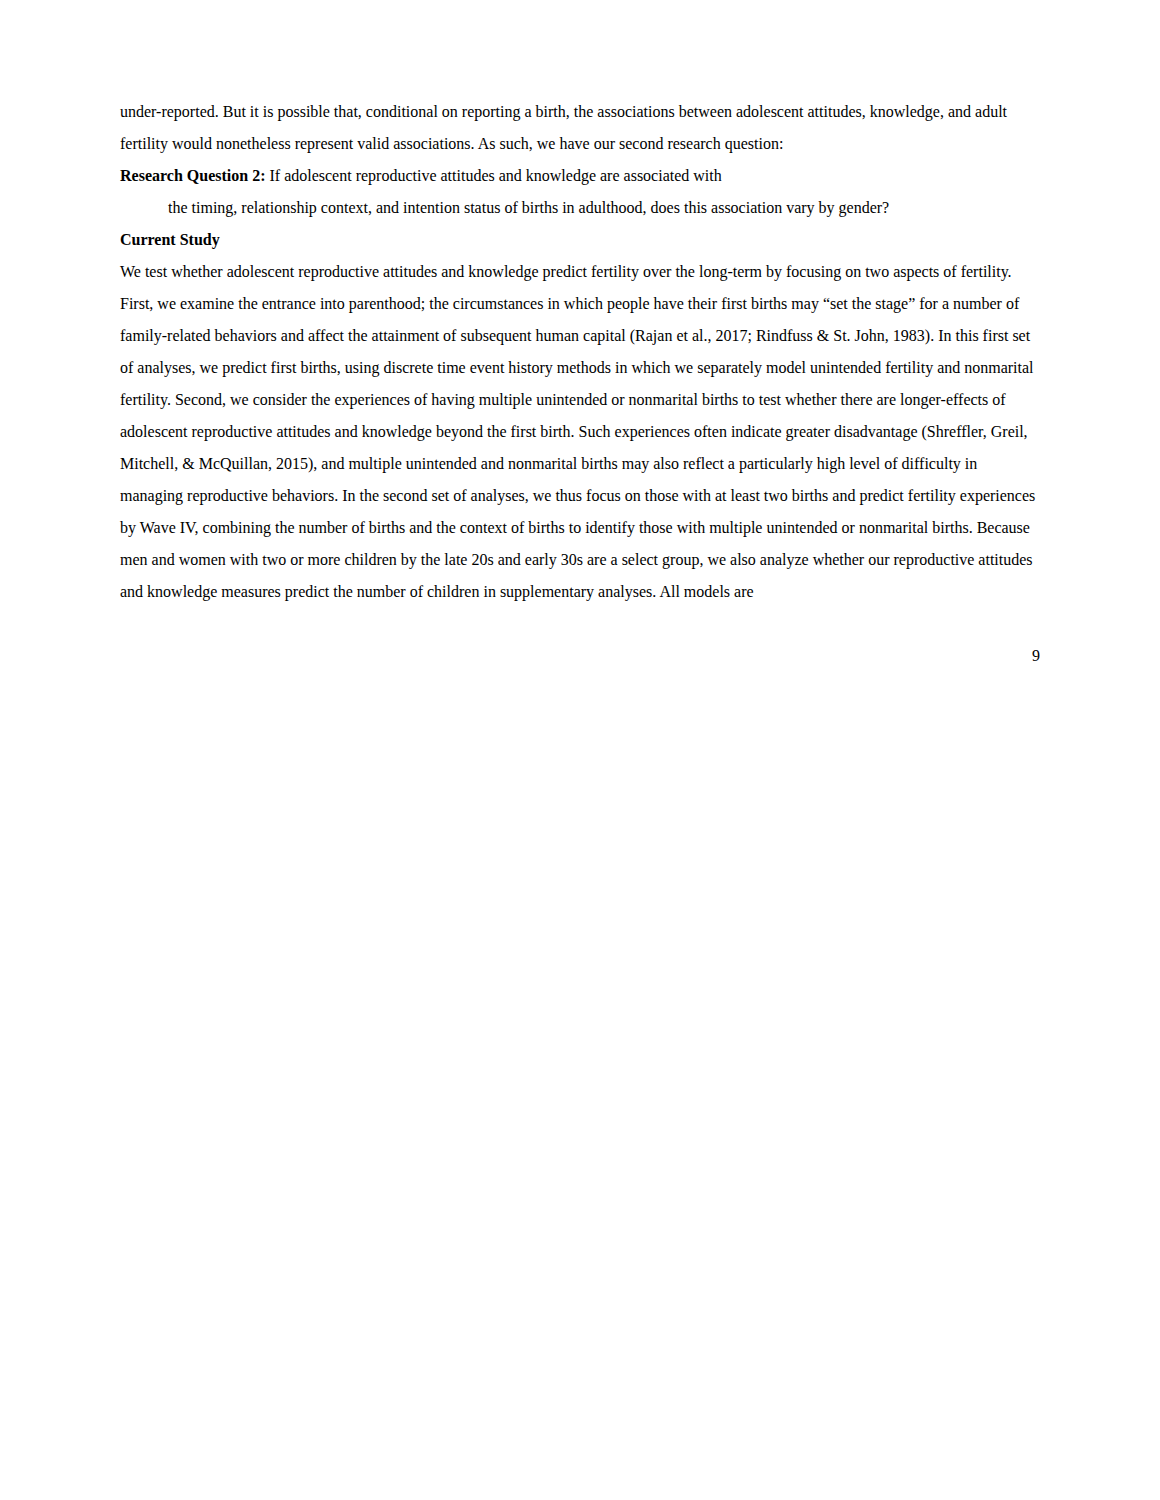under-reported. But it is possible that, conditional on reporting a birth, the associations between adolescent attitudes, knowledge, and adult fertility would nonetheless represent valid associations. As such, we have our second research question:
Research Question 2: If adolescent reproductive attitudes and knowledge are associated with
the timing, relationship context, and intention status of births in adulthood, does this association vary by gender?
Current Study
We test whether adolescent reproductive attitudes and knowledge predict fertility over the long-term by focusing on two aspects of fertility. First, we examine the entrance into parenthood; the circumstances in which people have their first births may “set the stage” for a number of family-related behaviors and affect the attainment of subsequent human capital (Rajan et al., 2017; Rindfuss & St. John, 1983). In this first set of analyses, we predict first births, using discrete time event history methods in which we separately model unintended fertility and nonmarital fertility. Second, we consider the experiences of having multiple unintended or nonmarital births to test whether there are longer-effects of adolescent reproductive attitudes and knowledge beyond the first birth. Such experiences often indicate greater disadvantage (Shreffler, Greil, Mitchell, & McQuillan, 2015), and multiple unintended and nonmarital births may also reflect a particularly high level of difficulty in managing reproductive behaviors. In the second set of analyses, we thus focus on those with at least two births and predict fertility experiences by Wave IV, combining the number of births and the context of births to identify those with multiple unintended or nonmarital births. Because men and women with two or more children by the late 20s and early 30s are a select group, we also analyze whether our reproductive attitudes and knowledge measures predict the number of children in supplementary analyses. All models are
9